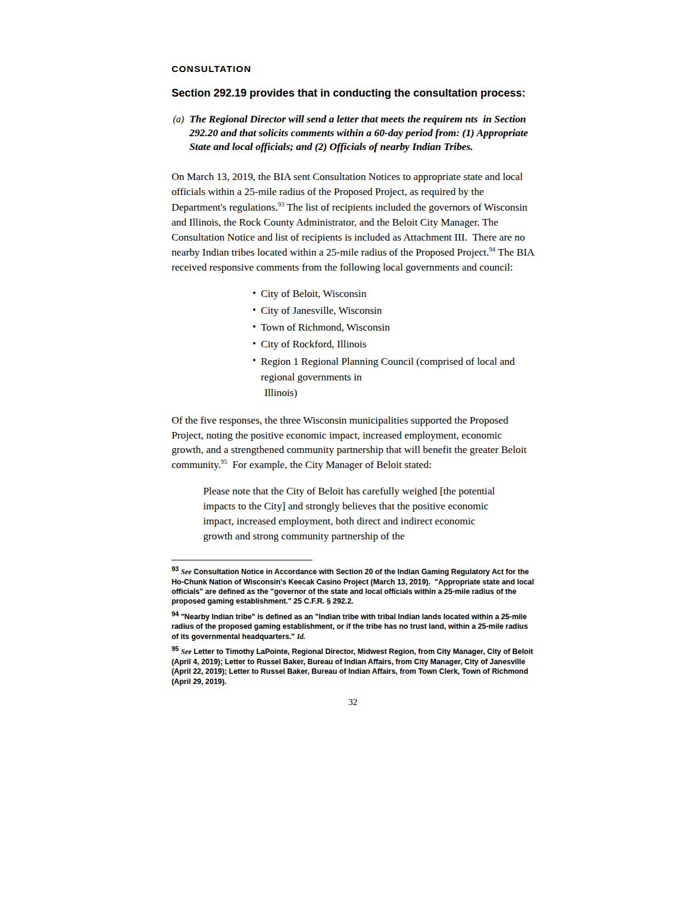CONSULTATION
Section 292.19 provides that in conducting the consultation process:
(a)
The Regional Director will send a letter that meets the requirem nts in Section 292.20 and that solicits comments within a 60-day period from: (1) Appropriate State and local officials; and (2) Officials of nearby Indian Tribes.
On March 13, 2019, the BIA sent Consultation Notices to appropriate state and local officials within a 25-mile radius of the Proposed Project, as required by the Department's regulations.93 The list of recipients included the governors of Wisconsin and Illinois, the Rock County Administrator, and the Beloit City Manager. The Consultation Notice and list of recipients is included as Attachment III. There are no nearby Indian tribes located within a 25-mile radius of the Proposed Project.94 The BIA received responsive comments from the following local governments and council:
City of Beloit, Wisconsin
City of Janesville, Wisconsin
Town of Richmond, Wisconsin
City of Rockford, Illinois
Region 1 Regional Planning Council (comprised of local and regional governments inIllinois)
Of the five responses, the three Wisconsin municipalities supported the Proposed Project, noting the positive economic impact, increased employment, economic growth, and a strengthened community partnership that will benefit the greater Beloit community.95 For example, the City Manager of Beloit stated:
Please note that the City of Beloit has carefully weighed [the potential impacts to the City] and strongly believes that the positive economic impact, increased employment, both direct and indirect economic growth and strong community partnership of the
93 See Consultation Notice in Accordance with Section 20 of the Indian Gaming Regulatory Act for the Ho-Chunk Nation of Wisconsin's Keecak Casino Project (March 13, 2019). "Appropriate state and local officials" are defined as the "governor of the state and local officials within a 25-mile radius of the proposed gaming establishment." 25 C.F.R. § 292.2.
94 "Nearby Indian tribe" is defined as an "Indian tribe with tribal Indian lands located within a 25-mile radius of the proposed gaming establishment, or if the tribe has no trust land, within a 25-mile radius of its governmental headquarters." Id.
95 See Letter to Timothy LaPointe, Regional Director, Midwest Region, from City Manager, City of Beloit (April 4, 2019); Letter to Russel Baker, Bureau of Indian Affairs, from City Manager, City of Janesville (April 22, 2019); Letter to Russel Baker, Bureau of Indian Affairs, from Town Clerk, Town of Richmond (April 29, 2019).
32